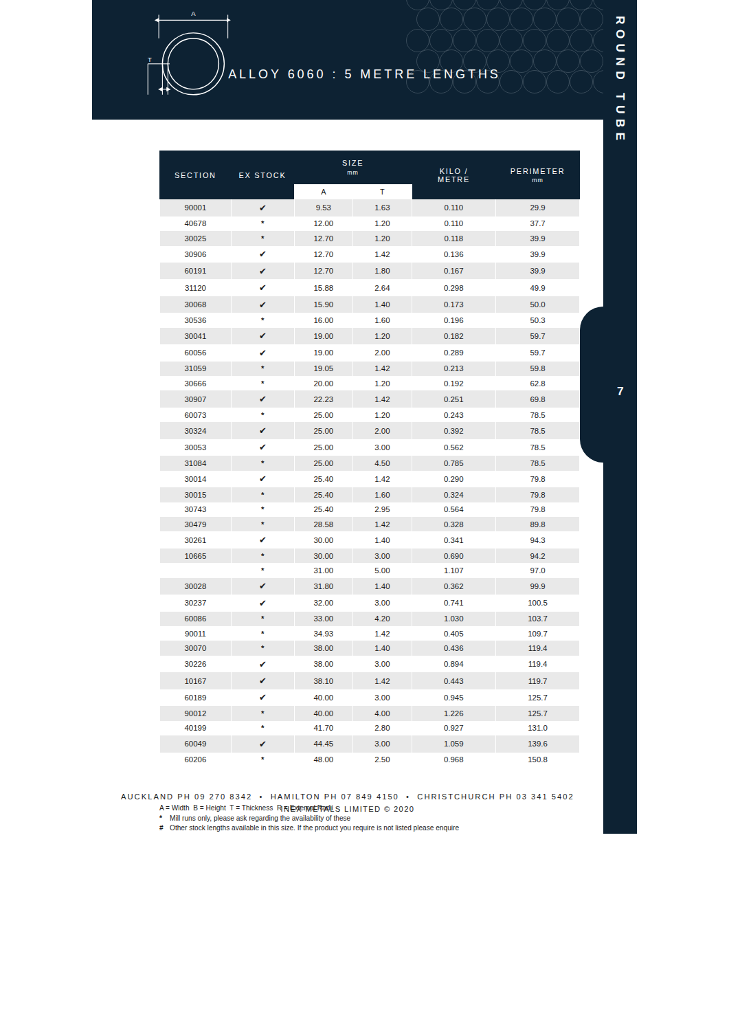A T
Alloy 6060 : 5 Metre Lengths
Round Tube
7
| Section | Ex Stock | Size mm | Kilo / Metre | Perimeter mm |
| --- | --- | --- | --- | --- |
| A | T |
| 90001 | ✔ | 9.53 | 1.63 | 0.110 | 29.9 |
| 40678 | * | 12.00 | 1.20 | 0.110 | 37.7 |
| 30025 | * | 12.70 | 1.20 | 0.118 | 39.9 |
| 30906 | ✔ | 12.70 | 1.42 | 0.136 | 39.9 |
| 60191 | ✔ | 12.70 | 1.80 | 0.167 | 39.9 |
| 31120 | ✔ | 15.88 | 2.64 | 0.298 | 49.9 |
| 30068 | ✔ | 15.90 | 1.40 | 0.173 | 50.0 |
| 30536 | * | 16.00 | 1.60 | 0.196 | 50.3 |
| 30041 | ✔ | 19.00 | 1.20 | 0.182 | 59.7 |
| 60056 | ✔ | 19.00 | 2.00 | 0.289 | 59.7 |
| 31059 | * | 19.05 | 1.42 | 0.213 | 59.8 |
| 30666 | * | 20.00 | 1.20 | 0.192 | 62.8 |
| 30907 | ✔ | 22.23 | 1.42 | 0.251 | 69.8 |
| 60073 | * | 25.00 | 1.20 | 0.243 | 78.5 |
| 30324 | ✔ | 25.00 | 2.00 | 0.392 | 78.5 |
| 30053 | ✔ | 25.00 | 3.00 | 0.562 | 78.5 |
| 31084 | * | 25.00 | 4.50 | 0.785 | 78.5 |
| 30014 | ✔ | 25.40 | 1.42 | 0.290 | 79.8 |
| 30015 | * | 25.40 | 1.60 | 0.324 | 79.8 |
| 30743 | * | 25.40 | 2.95 | 0.564 | 79.8 |
| 30479 | * | 28.58 | 1.42 | 0.328 | 89.8 |
| 30261 | ✔ | 30.00 | 1.40 | 0.341 | 94.3 |
| 10665 | * | 30.00 | 3.00 | 0.690 | 94.2 |
| | * | 31.00 | 5.00 | 1.107 | 97.0 |
| 30028 | ✔ | 31.80 | 1.40 | 0.362 | 99.9 |
| 30237 | ✔ | 32.00 | 3.00 | 0.741 | 100.5 |
| 60086 | * | 33.00 | 4.20 | 1.030 | 103.7 |
| 90011 | * | 34.93 | 1.42 | 0.405 | 109.7 |
| 30070 | * | 38.00 | 1.40 | 0.436 | 119.4 |
| 30226 | ✔ | 38.00 | 3.00 | 0.894 | 119.4 |
| 10167 | ✔ | 38.10 | 1.42 | 0.443 | 119.7 |
| 60189 | ✔ | 40.00 | 3.00 | 0.945 | 125.7 |
| 90012 | * | 40.00 | 4.00 | 1.226 | 125.7 |
| 40199 | * | 41.70 | 2.80 | 0.927 | 131.0 |
| 60049 | ✔ | 44.45 | 3.00 | 1.059 | 139.6 |
| 60206 | * | 48.00 | 2.50 | 0.968 | 150.8 |
A = Width B = Height T = Thickness R = External Radii
*Mill runs only, please ask regarding the availability of these
#Other stock lengths available in this size. If the product you require is not listed please enquire
AUCKLAND PH 09 270 8342 • HAMILTON PH 07 849 4150 • CHRISTCHURCH PH 03 341 5402
INEX METALS LIMITED © 2020